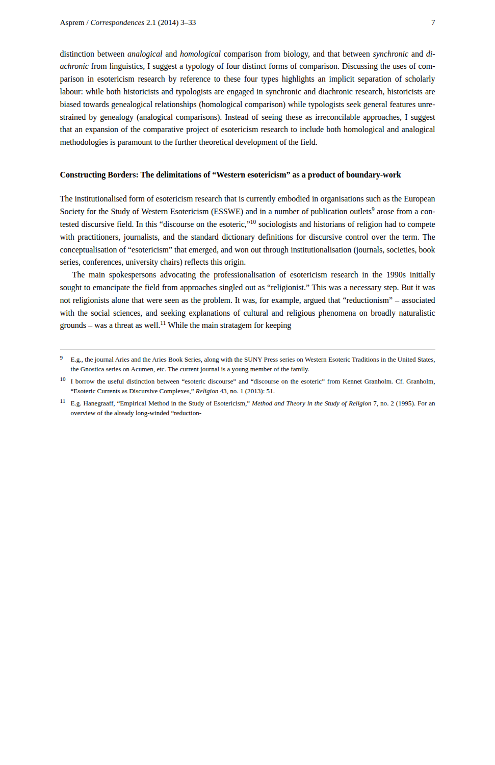Asprem / Correspondences 2.1 (2014) 3–33 7
distinction between analogical and homological comparison from biology, and that between synchronic and diachronic from linguistics, I suggest a typology of four distinct forms of comparison. Discussing the uses of comparison in esotericism research by reference to these four types highlights an implicit separation of scholarly labour: while both historicists and typologists are engaged in synchronic and diachronic research, historicists are biased towards genealogical relationships (homological comparison) while typologists seek general features unrestrained by genealogy (analogical comparisons). Instead of seeing these as irreconcilable approaches, I suggest that an expansion of the comparative project of esotericism research to include both homological and analogical methodologies is paramount to the further theoretical development of the field.
Constructing Borders: The delimitations of “Western esotericism” as a product of boundary-work
The institutionalised form of esotericism research that is currently embodied in organisations such as the European Society for the Study of Western Esotericism (ESSWE) and in a number of publication outlets9 arose from a contested discursive field. In this “discourse on the esoteric,”10 sociologists and historians of religion had to compete with practitioners, journalists, and the standard dictionary definitions for discursive control over the term. The conceptualisation of “esotericism” that emerged, and won out through institutionalisation (journals, societies, book series, conferences, university chairs) reflects this origin.
The main spokespersons advocating the professionalisation of esotericism research in the 1990s initially sought to emancipate the field from approaches singled out as “religionist.” This was a necessary step. But it was not religionists alone that were seen as the problem. It was, for example, argued that “reductionism” – associated with the social sciences, and seeking explanations of cultural and religious phenomena on broadly naturalistic grounds – was a threat as well.11 While the main stratagem for keeping
9 E.g., the journal Aries and the Aries Book Series, along with the SUNY Press series on Western Esoteric Traditions in the United States, the Gnostica series on Acumen, etc. The current journal is a young member of the family.
10 I borrow the useful distinction between “esoteric discourse” and “discourse on the esoteric” from Kennet Granholm. Cf. Granholm, “Esoteric Currents as Discursive Complexes,” Religion 43, no. 1 (2013): 51.
11 E.g. Hanegraaff, “Empirical Method in the Study of Esotericism,” Method and Theory in the Study of Religion 7, no. 2 (1995). For an overview of the already long-winded “reduction-